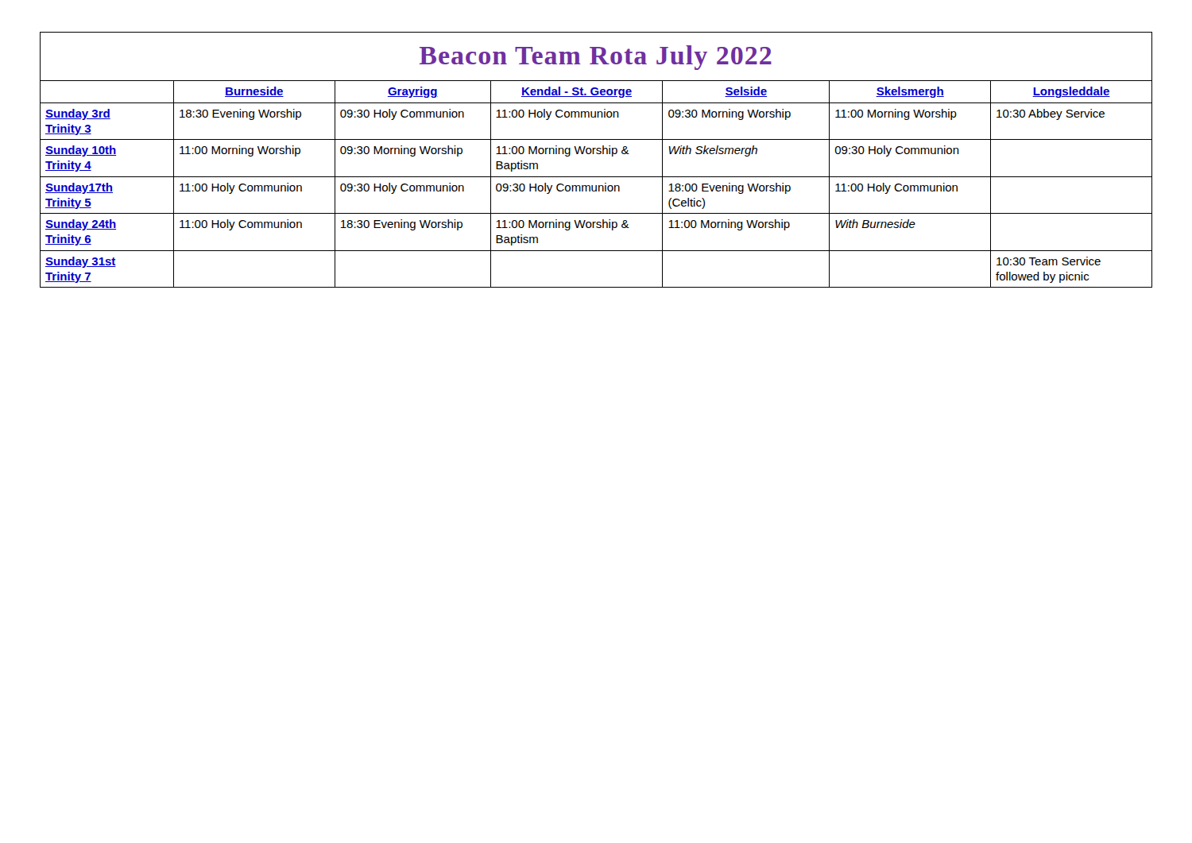Beacon Team Rota July 2022
| | Burneside | Grayrigg | Kendal - St. George | Selside | Skelsmergh | Longsleddale |
| --- | --- | --- | --- | --- | --- | --- |
| Sunday 3rd Trinity 3 | 18:30 Evening Worship | 09:30 Holy Communion | 11:00 Holy Communion | 09:30 Morning Worship | 11:00 Morning Worship | 10:30 Abbey Service |
| Sunday 10th Trinity 4 | 11:00 Morning Worship | 09:30 Morning Worship | 11:00 Morning Worship & Baptism | With Skelsmergh | 09:30 Holy Communion | |
| Sunday17th Trinity 5 | 11:00 Holy Communion | 09:30 Holy Communion | 09:30 Holy Communion | 18:00 Evening Worship (Celtic) | 11:00 Holy Communion | |
| Sunday 24th Trinity 6 | 11:00 Holy Communion | 18:30 Evening Worship | 11:00 Morning Worship & Baptism | 11:00 Morning Worship | With Burneside | |
| Sunday 31st Trinity 7 | | | | | | 10:30 Team Service followed by picnic |